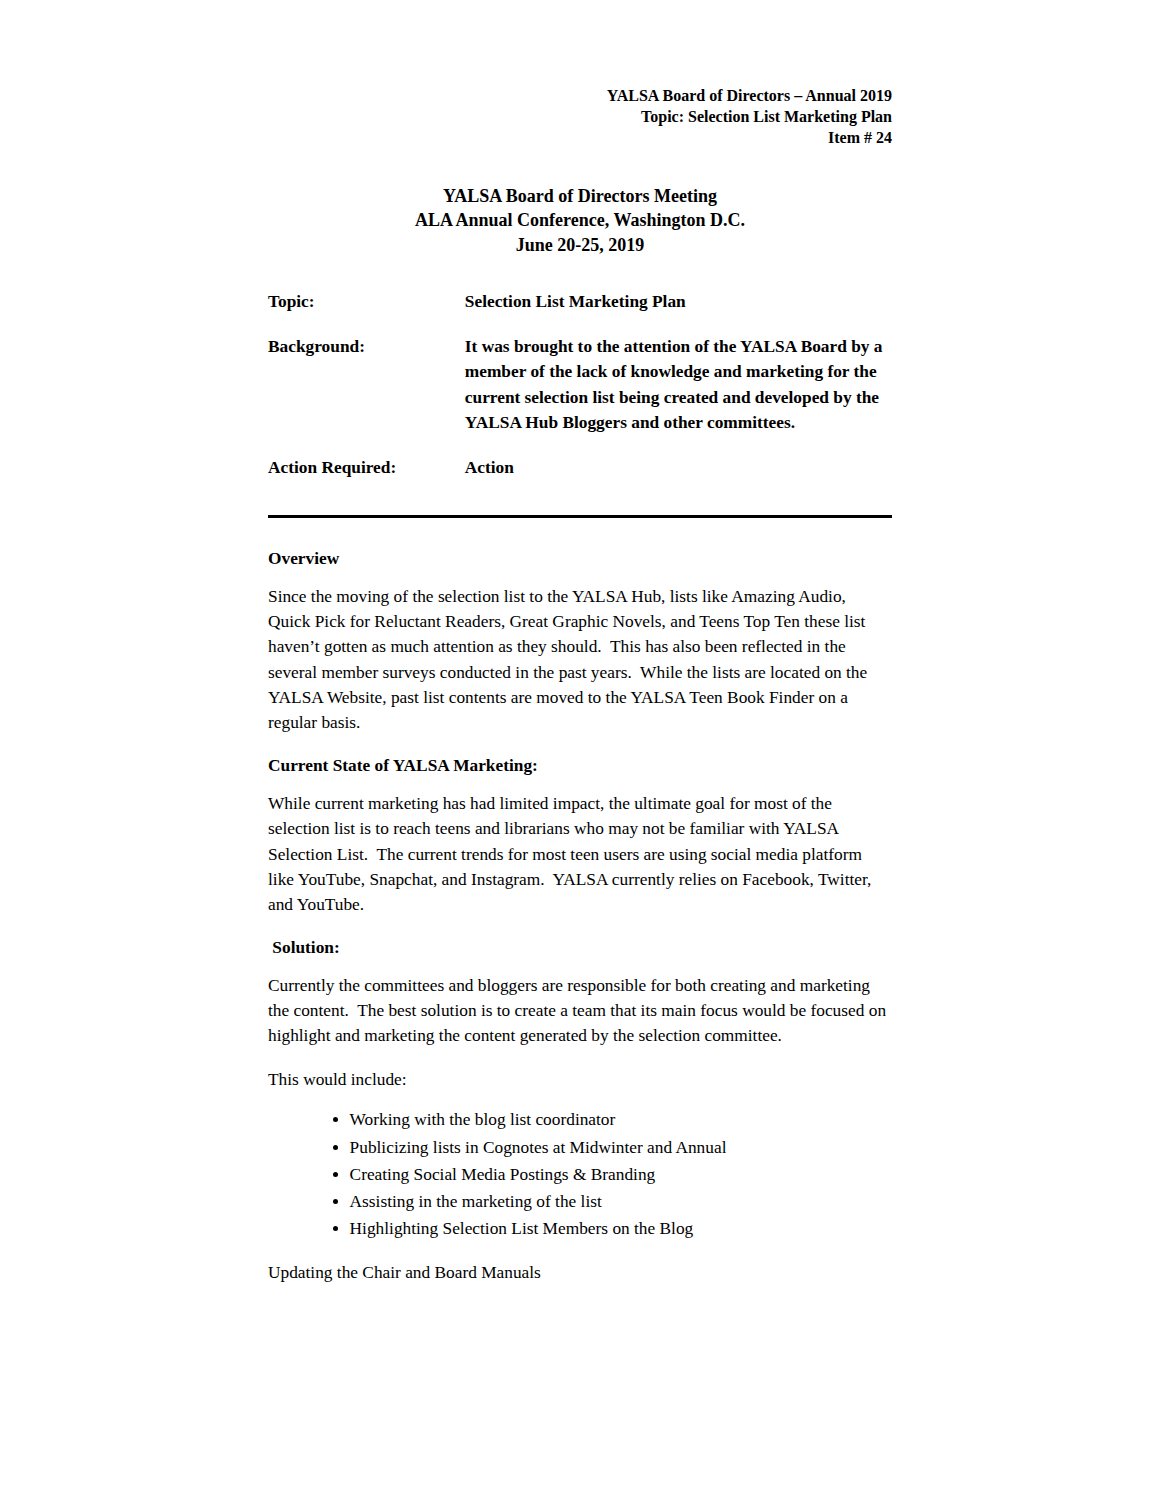YALSA Board of Directors – Annual 2019
Topic: Selection List Marketing Plan
Item # 24
YALSA Board of Directors Meeting
ALA Annual Conference, Washington D.C.
June 20-25, 2019
| Topic: | Selection List Marketing Plan |
| Background: | It was brought to the attention of the YALSA Board by a member of the lack of knowledge and marketing for the current selection list being created and developed by the YALSA Hub Bloggers and other committees. |
| Action Required: | Action |
Overview
Since the moving of the selection list to the YALSA Hub, lists like Amazing Audio, Quick Pick for Reluctant Readers, Great Graphic Novels, and Teens Top Ten these list haven’t gotten as much attention as they should. This has also been reflected in the several member surveys conducted in the past years. While the lists are located on the YALSA Website, past list contents are moved to the YALSA Teen Book Finder on a regular basis.
Current State of YALSA Marketing:
While current marketing has had limited impact, the ultimate goal for most of the selection list is to reach teens and librarians who may not be familiar with YALSA Selection List. The current trends for most teen users are using social media platform like YouTube, Snapchat, and Instagram. YALSA currently relies on Facebook, Twitter, and YouTube.
Solution:
Currently the committees and bloggers are responsible for both creating and marketing the content. The best solution is to create a team that its main focus would be focused on highlight and marketing the content generated by the selection committee.
This would include:
Working with the blog list coordinator
Publicizing lists in Cognotes at Midwinter and Annual
Creating Social Media Postings & Branding
Assisting in the marketing of the list
Highlighting Selection List Members on the Blog
Updating the Chair and Board Manuals